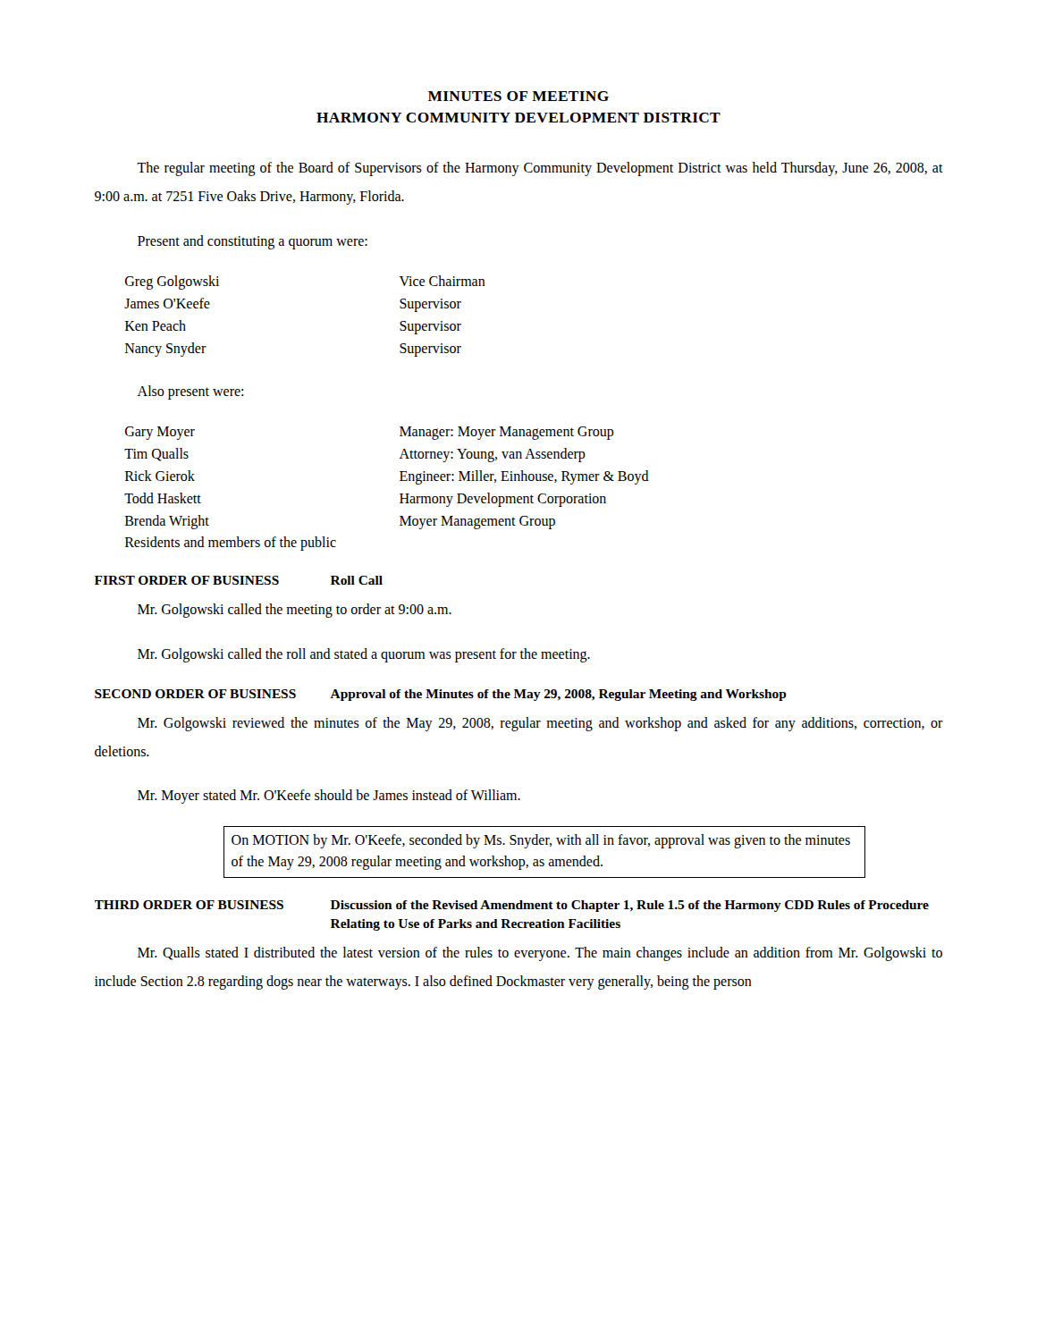MINUTES OF MEETING
HARMONY COMMUNITY DEVELOPMENT DISTRICT
The regular meeting of the Board of Supervisors of the Harmony Community Development District was held Thursday, June 26, 2008, at 9:00 a.m. at 7251 Five Oaks Drive, Harmony, Florida.
Present and constituting a quorum were:
| Greg Golgowski | Vice Chairman |
| James O'Keefe | Supervisor |
| Ken Peach | Supervisor |
| Nancy Snyder | Supervisor |
Also present were:
| Gary Moyer | Manager: Moyer Management Group |
| Tim Qualls | Attorney: Young, van Assenderp |
| Rick Gierok | Engineer: Miller, Einhouse, Rymer & Boyd |
| Todd Haskett | Harmony Development Corporation |
| Brenda Wright | Moyer Management Group |
| Residents and members of the public |
FIRST ORDER OF BUSINESS
Roll Call
Mr. Golgowski called the meeting to order at 9:00 a.m.
Mr. Golgowski called the roll and stated a quorum was present for the meeting.
SECOND ORDER OF BUSINESS
Approval of the Minutes of the May 29, 2008, Regular Meeting and Workshop
Mr. Golgowski reviewed the minutes of the May 29, 2008, regular meeting and workshop and asked for any additions, correction, or deletions.
Mr. Moyer stated Mr. O'Keefe should be James instead of William.
On MOTION by Mr. O'Keefe, seconded by Ms. Snyder, with all in favor, approval was given to the minutes of the May 29, 2008 regular meeting and workshop, as amended.
THIRD ORDER OF BUSINESS
Discussion of the Revised Amendment to Chapter 1, Rule 1.5 of the Harmony CDD Rules of Procedure Relating to Use of Parks and Recreation Facilities
Mr. Qualls stated I distributed the latest version of the rules to everyone. The main changes include an addition from Mr. Golgowski to include Section 2.8 regarding dogs near the waterways. I also defined Dockmaster very generally, being the person